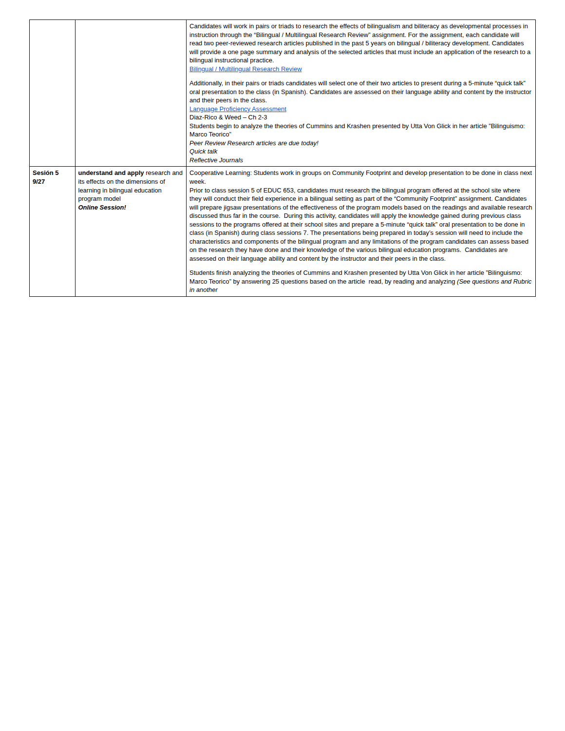| | | Candidates will work in pairs or triads to research the effects of bilingualism and biliteracy as developmental processes in instruction through the “Bilingual / Multilingual Research Review” assignment. For the assignment, each candidate will read two peer-reviewed research articles published in the past 5 years on bilingual / biliteracy development. Candidates will provide a one page summary and analysis of the selected articles that must include an application of the research to a bilingual instructional practice. Bilingual / Multilingual Research Review Additionally, in their pairs or triads candidates will select one of their two articles to present during a 5-minute “quick talk” oral presentation to the class (in Spanish). Candidates are assessed on their language ability and content by the instructor and their peers in the class. Language Proficiency Assessment Diaz-Rico & Weed – Ch 2-3 Students begin to analyze the theories of Cummins and Krashen presented by Utta Von Glick in her article ”Bilinguismo: Marco Teorico” Peer Review Research articles are due today! Quick talk Reflective Journals |
| Sesión 5 9/27 | understand and apply research and its effects on the dimensions of learning in bilingual education program model Online Session! | Cooperative Learning: Students work in groups on Community Footprint and develop presentation to be done in class next week. Prior to class session 5 of EDUC 653, candidates must research the bilingual program offered at the school site where they will conduct their field experience in a bilingual setting as part of the “Community Footprint” assignment. Candidates will prepare jigsaw presentations of the effectiveness of the program models based on the readings and available research discussed thus far in the course. During this activity, candidates will apply the knowledge gained during previous class sessions to the programs offered at their school sites and prepare a 5-minute “quick talk” oral presentation to be done in class (in Spanish) during class sessions 7. The presentations being prepared in today’s session will need to include the characteristics and components of the bilingual program and any limitations of the program candidates can assess based on the research they have done and their knowledge of the various bilingual education programs. Candidates are assessed on their language ability and content by the instructor and their peers in the class. Students finish analyzing the theories of Cummins and Krashen presented by Utta Von Glick in her article ”Bilinguismo: Marco Teorico” by answering 25 questions based on the article read, by reading and analyzing (See questions and Rubric in another |